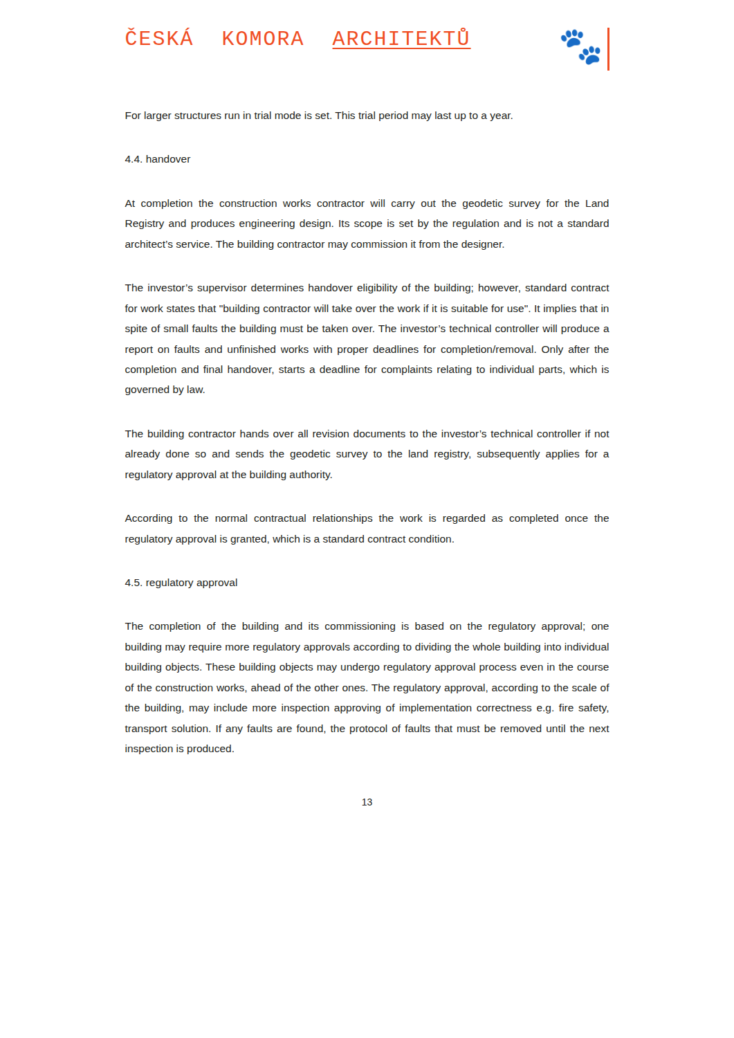ČESKÁ KOMORA ARCHITEKTŮ
🐾
For larger structures run in trial mode is set. This trial period may last up to a year.
4.4. handover
At completion the construction works contractor will carry out the geodetic survey for the Land Registry and produces engineering design. Its scope is set by the regulation and is not a standard architect’s service. The building contractor may commission it from the designer.
The investor’s supervisor determines handover eligibility of the building; however, standard contract for work states that "building contractor will take over the work if it is suitable for use". It implies that in spite of small faults the building must be taken over. The investor’s technical controller will produce a report on faults and unfinished works with proper deadlines for completion/removal. Only after the completion and final handover, starts a deadline for complaints relating to individual parts, which is governed by law.
The building contractor hands over all revision documents to the investor’s technical controller if not already done so and sends the geodetic survey to the land registry, subsequently applies for a regulatory approval at the building authority.
According to the normal contractual relationships the work is regarded as completed once the regulatory approval is granted, which is a standard contract condition.
4.5. regulatory approval
The completion of the building and its commissioning is based on the regulatory approval; one building may require more regulatory approvals according to dividing the whole building into individual building objects. These building objects may undergo regulatory approval process even in the course of the construction works, ahead of the other ones. The regulatory approval, according to the scale of the building, may include more inspection approving of implementation correctness e.g. fire safety, transport solution. If any faults are found, the protocol of faults that must be removed until the next inspection is produced.
13